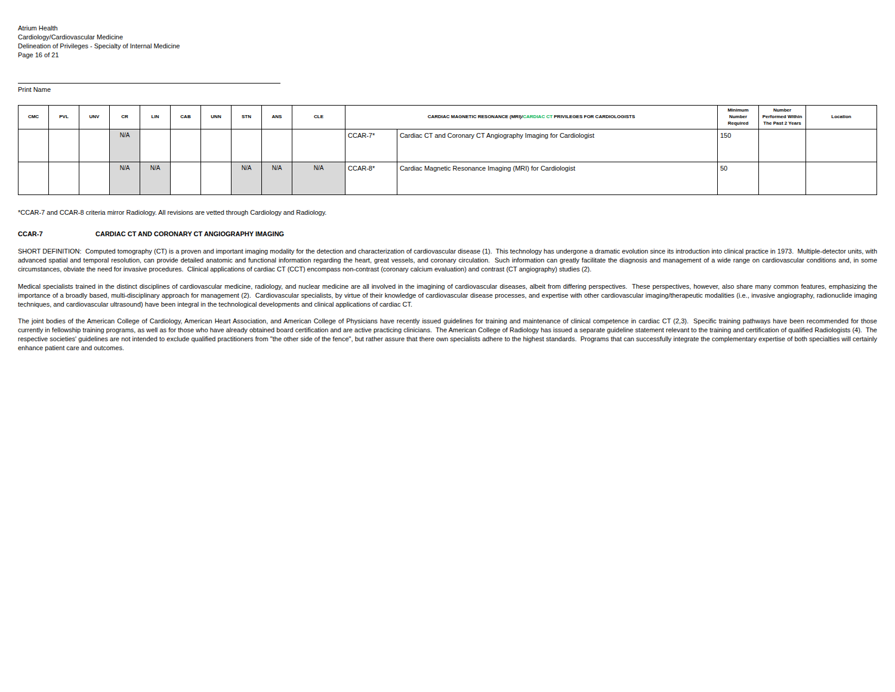Atrium Health
Cardiology/Cardiovascular Medicine
Delineation of Privileges - Specialty of Internal Medicine
Page 16 of 21
Print Name
| CMC | PVL | UNV | CR | LIN | CAB | UNN | STN | ANS | CLE | CARDIAC MAGNETIC RESONANCE (MRI)/ CARDIAC CT PRIVILEGES FOR CARDIOLOGISTS | Minimum Number Required | Number Performed Within The Past 2 Years | Location |
| --- | --- | --- | --- | --- | --- | --- | --- | --- | --- | --- | --- | --- | --- |
| | | | N/A | | | | | | | CCAR-7* | Cardiac CT and Coronary CT Angiography Imaging for Cardiologist | 150 | | |
| | | | N/A | N/A | | | N/A | N/A | N/A | CCAR-8* | Cardiac Magnetic Resonance Imaging (MRI) for Cardiologist | 50 | | |
*CCAR-7 and CCAR-8 criteria mirror Radiology. All revisions are vetted through Cardiology and Radiology.
CCAR-7 CARDIAC CT AND CORONARY CT ANGIOGRAPHY IMAGING
SHORT DEFINITION: Computed tomography (CT) is a proven and important imaging modality for the detection and characterization of cardiovascular disease (1). This technology has undergone a dramatic evolution since its introduction into clinical practice in 1973. Multiple-detector units, with advanced spatial and temporal resolution, can provide detailed anatomic and functional information regarding the heart, great vessels, and coronary circulation. Such information can greatly facilitate the diagnosis and management of a wide range on cardiovascular conditions and, in some circumstances, obviate the need for invasive procedures. Clinical applications of cardiac CT (CCT) encompass non-contrast (coronary calcium evaluation) and contrast (CT angiography) studies (2).
Medical specialists trained in the distinct disciplines of cardiovascular medicine, radiology, and nuclear medicine are all involved in the imagining of cardiovascular diseases, albeit from differing perspectives. These perspectives, however, also share many common features, emphasizing the importance of a broadly based, multi-disciplinary approach for management (2). Cardiovascular specialists, by virtue of their knowledge of cardiovascular disease processes, and expertise with other cardiovascular imaging/therapeutic modalities (i.e., invasive angiography, radionuclide imaging techniques, and cardiovascular ultrasound) have been integral in the technological developments and clinical applications of cardiac CT.
The joint bodies of the American College of Cardiology, American Heart Association, and American College of Physicians have recently issued guidelines for training and maintenance of clinical competence in cardiac CT (2,3). Specific training pathways have been recommended for those currently in fellowship training programs, as well as for those who have already obtained board certification and are active practicing clinicians. The American College of Radiology has issued a separate guideline statement relevant to the training and certification of qualified Radiologists (4). The respective societies' guidelines are not intended to exclude qualified practitioners from "the other side of the fence", but rather assure that there own specialists adhere to the highest standards. Programs that can successfully integrate the complementary expertise of both specialties will certainly enhance patient care and outcomes.